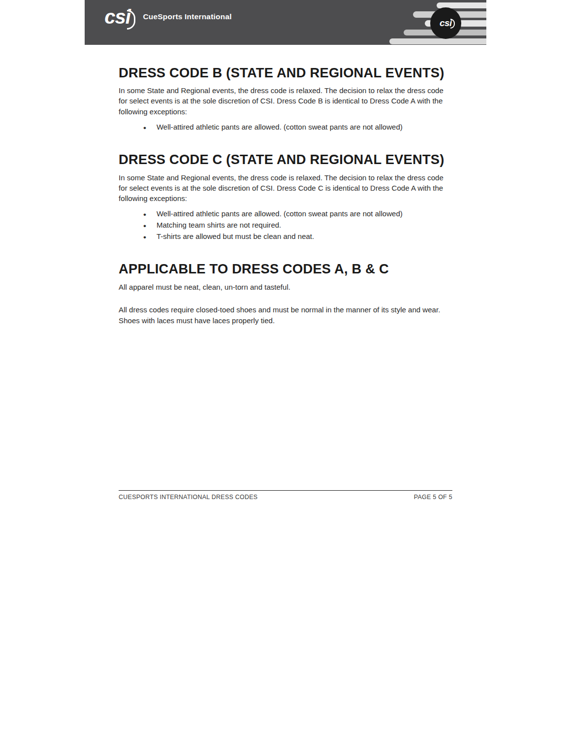csi
csi
CueSports International
DRESS CODE B (STATE AND REGIONAL EVENTS)
In some State and Regional events, the dress code is relaxed. The decision to relax the dress code for select events is at the sole discretion of CSI. Dress Code B is identical to Dress Code A with the following exceptions:
Well-attired athletic pants are allowed. (cotton sweat pants are not allowed)
DRESS CODE C (STATE AND REGIONAL EVENTS)
In some State and Regional events, the dress code is relaxed. The decision to relax the dress code for select events is at the sole discretion of CSI. Dress Code C is identical to Dress Code A with the following exceptions:
Well-attired athletic pants are allowed. (cotton sweat pants are not allowed)
Matching team shirts are not required.
T-shirts are allowed but must be clean and neat.
APPLICABLE TO DRESS CODES A, B & C
All apparel must be neat, clean, un-torn and tasteful.
All dress codes require closed-toed shoes and must be normal in the manner of its style and wear. Shoes with laces must have laces properly tied.
CUESPORTS INTERNATIONAL DRESS CODES
PAGE 5 OF 5